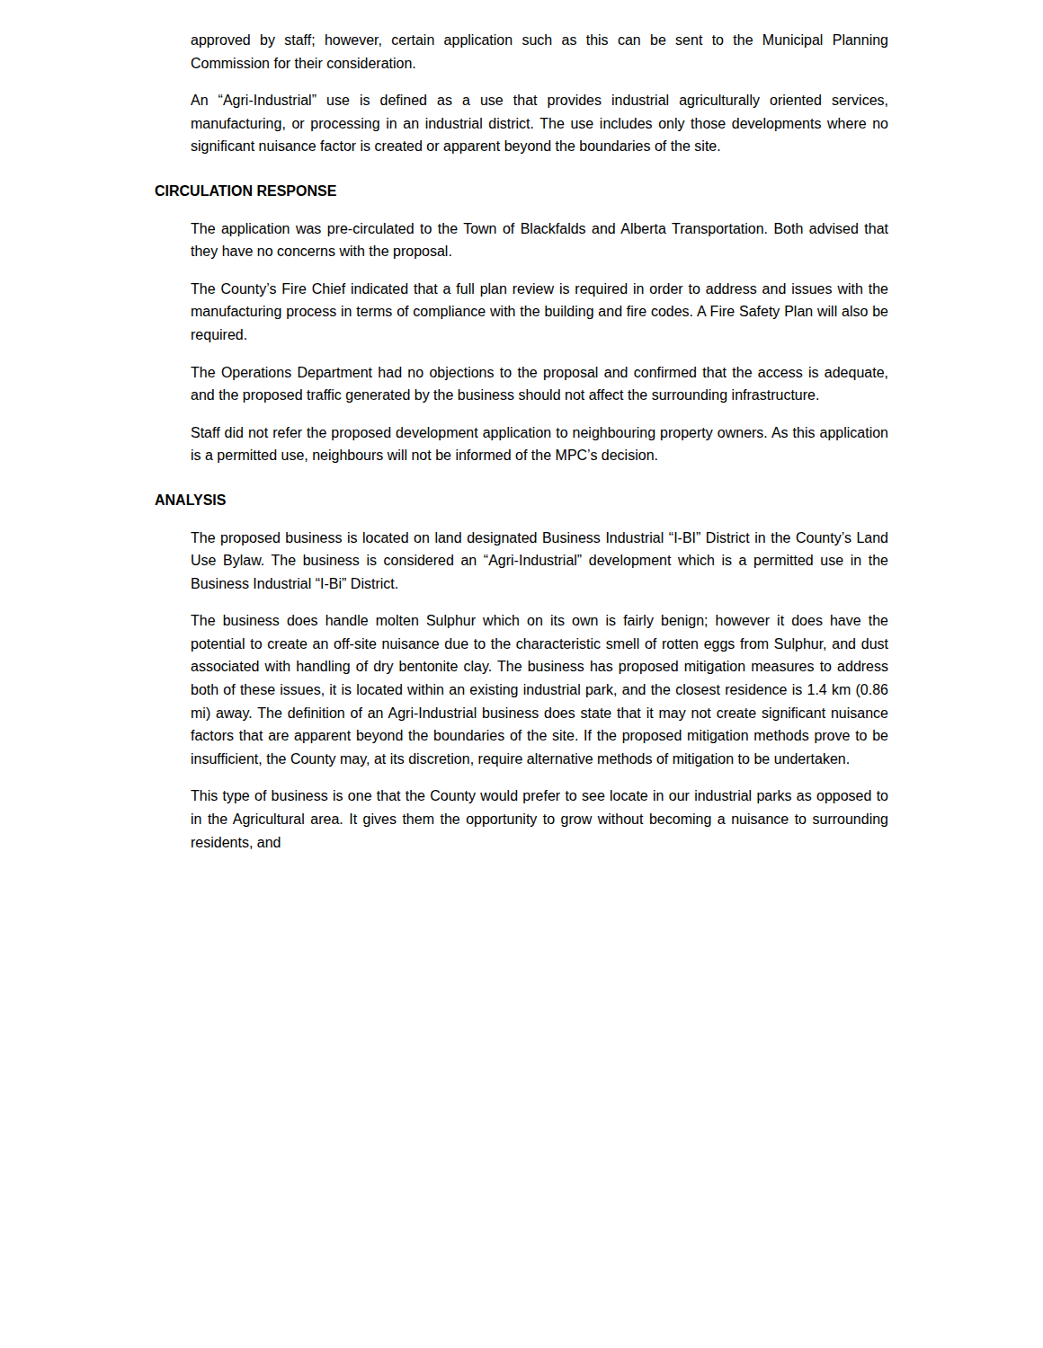approved by staff; however, certain application such as this can be sent to the Municipal Planning Commission for their consideration.
An “Agri-Industrial” use is defined as a use that provides industrial agriculturally oriented services, manufacturing, or processing in an industrial district. The use includes only those developments where no significant nuisance factor is created or apparent beyond the boundaries of the site.
CIRCULATION RESPONSE
The application was pre-circulated to the Town of Blackfalds and Alberta Transportation. Both advised that they have no concerns with the proposal.
The County’s Fire Chief indicated that a full plan review is required in order to address and issues with the manufacturing process in terms of compliance with the building and fire codes. A Fire Safety Plan will also be required.
The Operations Department had no objections to the proposal and confirmed that the access is adequate, and the proposed traffic generated by the business should not affect the surrounding infrastructure.
Staff did not refer the proposed development application to neighbouring property owners. As this application is a permitted use, neighbours will not be informed of the MPC’s decision.
ANALYSIS
The proposed business is located on land designated Business Industrial “I-BI” District in the County’s Land Use Bylaw. The business is considered an “Agri-Industrial” development which is a permitted use in the Business Industrial “I-Bi” District.
The business does handle molten Sulphur which on its own is fairly benign; however it does have the potential to create an off-site nuisance due to the characteristic smell of rotten eggs from Sulphur, and dust associated with handling of dry bentonite clay. The business has proposed mitigation measures to address both of these issues, it is located within an existing industrial park, and the closest residence is 1.4 km (0.86 mi) away. The definition of an Agri-Industrial business does state that it may not create significant nuisance factors that are apparent beyond the boundaries of the site. If the proposed mitigation methods prove to be insufficient, the County may, at its discretion, require alternative methods of mitigation to be undertaken.
This type of business is one that the County would prefer to see locate in our industrial parks as opposed to in the Agricultural area. It gives them the opportunity to grow without becoming a nuisance to surrounding residents, and